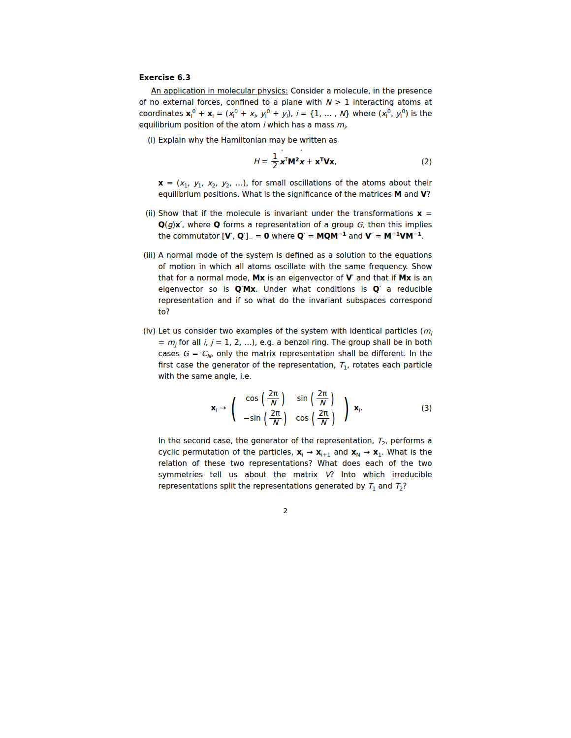Exercise 6.3
An application in molecular physics: Consider a molecule, in the presence of no external forces, confined to a plane with N > 1 interacting atoms at coordinates xi0 + xi = (xi0 + xi, yi0 + yi), i = {1, … , N} where (xi0, yi0) is the equilibrium position of the atom i which has a mass mi.
Explain why the Hamiltonian may be written as
H = 12 xTM2 x + xTVx,
(2)
x = (x1, y1, x2, y2, …), for small oscillations of the atoms about their equilibrium positions. What is the significance of the matrices M and V?
Show that if the molecule is invariant under the transformations x = Q(g)x′, where Q forms a representation of a group G, then this implies the commutator [V′, Q′]− = 0 where Q′ = MQM−1 and V′ = M−1VM−1.
A normal mode of the system is defined as a solution to the equations of motion in which all atoms oscillate with the same frequency. Show that for a normal mode, Mx is an eigenvector of V′ and that if Mx is an eigenvector so is Q′Mx. Under what conditions is Q′ a reducible representation and if so what do the invariant subspaces correspond to?
Let us consider two examples of the system with identical particles (mi = mj for all i, j = 1, 2, …), e.g. a benzol ring. The group shall be in both cases G = CN, only the matrix representation shall be different. In the first case the generator of the representation, T1, rotates each particle with the same angle, i.e.
xi → (
| cos ( 2π N ) | sin ( 2π N ) |
| −sin ( 2π N ) | cos ( 2π N ) |
) xi.
(3)
In the second case, the generator of the representation, T2, performs a cyclic permutation of the particles, xi → xi+1 and xN → x1. What is the relation of these two representations? What does each of the two symmetries tell us about the matrix V? Into which irreducible representations split the representations generated by T1 and T2?
2